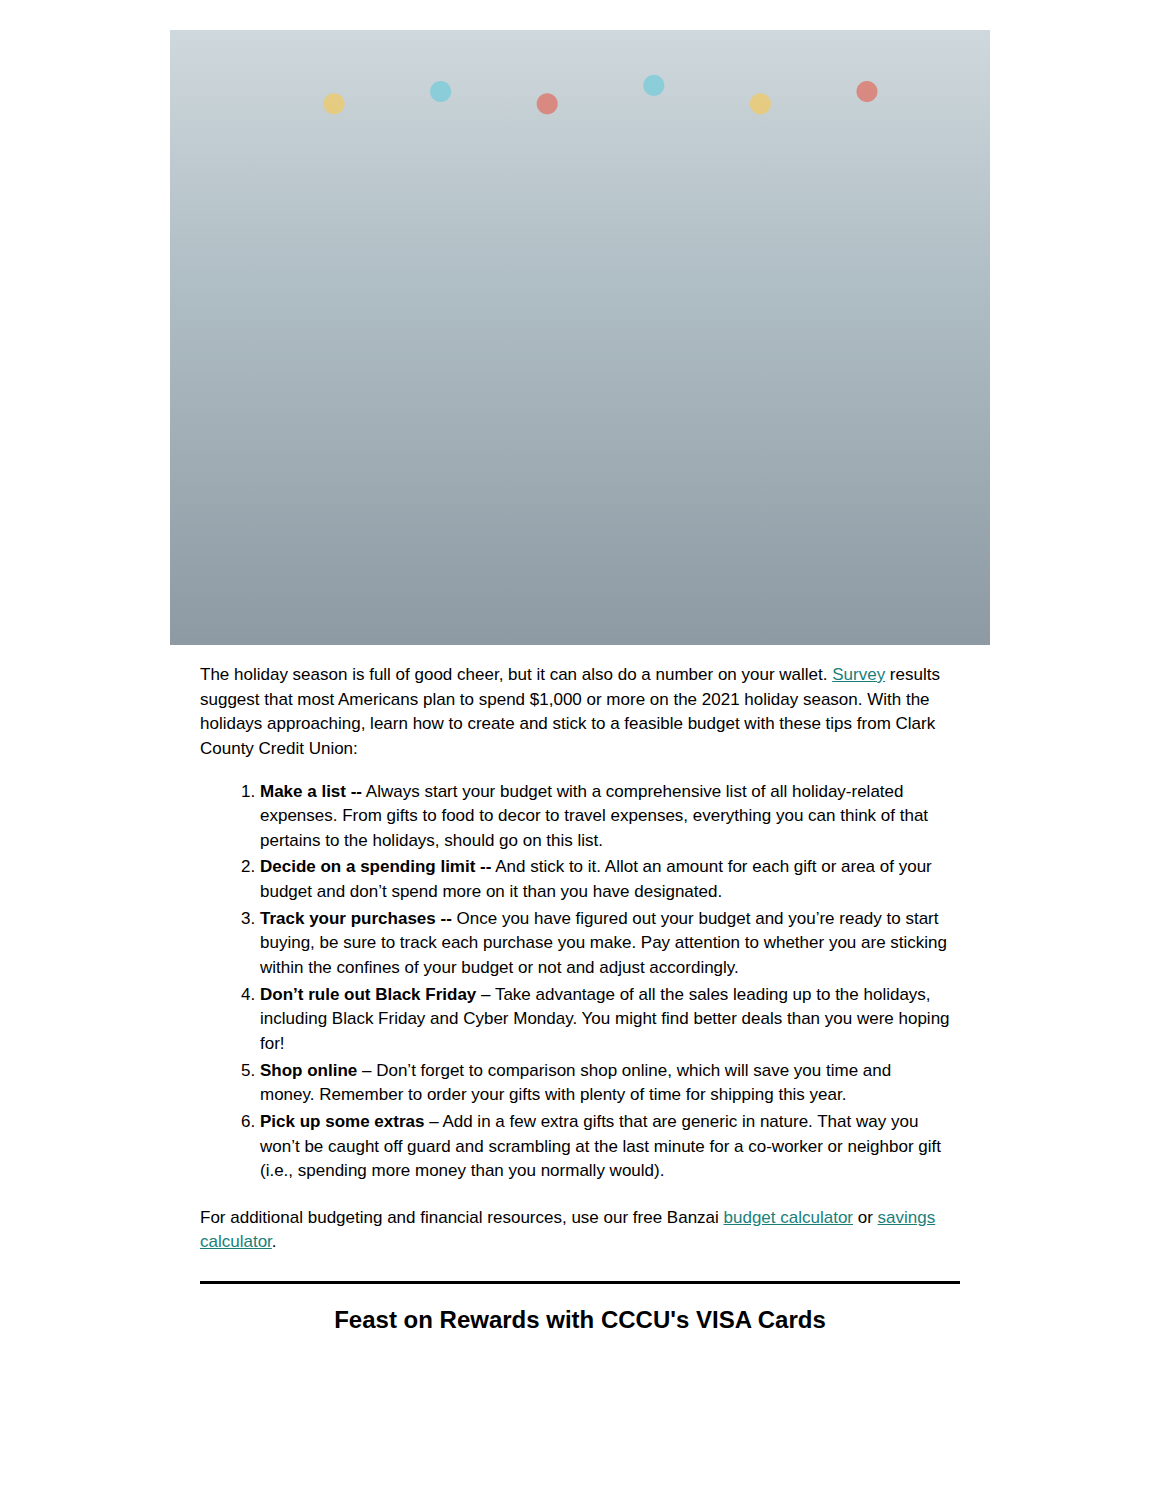The holiday season is full of good cheer, but it can also do a number on your wallet. Survey results suggest that most Americans plan to spend $1,000 or more on the 2021 holiday season. With the holidays approaching, learn how to create and stick to a feasible budget with these tips from Clark County Credit Union:
Make a list -- Always start your budget with a comprehensive list of all holiday-related expenses. From gifts to food to decor to travel expenses, everything you can think of that pertains to the holidays, should go on this list.
Decide on a spending limit -- And stick to it. Allot an amount for each gift or area of your budget and don’t spend more on it than you have designated.
Track your purchases -- Once you have figured out your budget and you’re ready to start buying, be sure to track each purchase you make. Pay attention to whether you are sticking within the confines of your budget or not and adjust accordingly.
Don’t rule out Black Friday – Take advantage of all the sales leading up to the holidays, including Black Friday and Cyber Monday. You might find better deals than you were hoping for!
Shop online – Don’t forget to comparison shop online, which will save you time and money. Remember to order your gifts with plenty of time for shipping this year.
Pick up some extras – Add in a few extra gifts that are generic in nature. That way you won’t be caught off guard and scrambling at the last minute for a co-worker or neighbor gift (i.e., spending more money than you normally would).
For additional budgeting and financial resources, use our free Banzai budget calculator or savings calculator.
Feast on Rewards with CCCU's VISA Cards